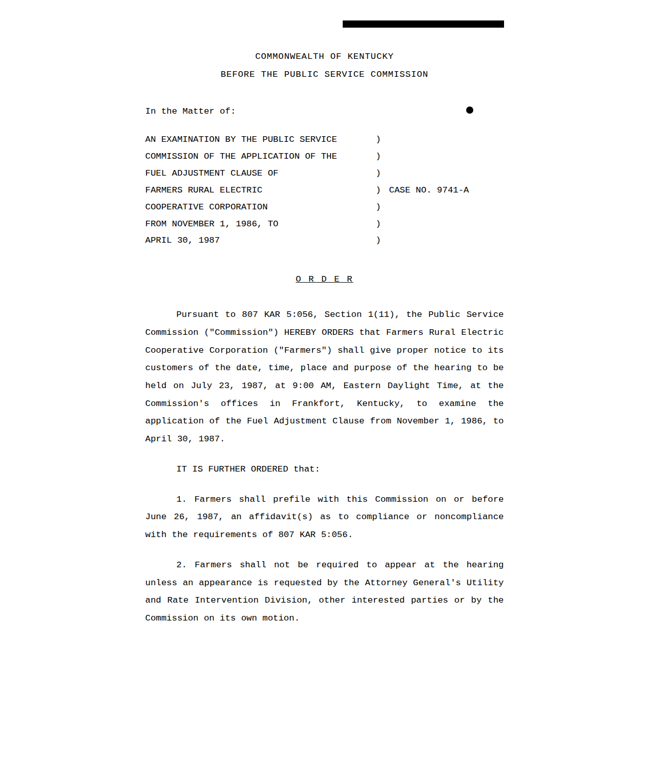COMMONWEALTH OF KENTUCKY
BEFORE THE PUBLIC SERVICE COMMISSION
In the Matter of:
| AN EXAMINATION BY THE PUBLIC SERVICE | ) | |
| COMMISSION OF THE APPLICATION OF THE | ) | |
| FUEL ADJUSTMENT CLAUSE OF | ) | |
| FARMERS RURAL ELECTRIC | ) | CASE NO. 9741-A |
| COOPERATIVE CORPORATION | ) | |
| FROM NOVEMBER 1, 1986, TO | ) | |
| APRIL 30, 1987 | ) | |
O R D E R
Pursuant to 807 KAR 5:056, Section 1(11), the Public Service Commission ("Commission") HEREBY ORDERS that Farmers Rural Electric Cooperative Corporation ("Farmers") shall give proper notice to its customers of the date, time, place and purpose of the hearing to be held on July 23, 1987, at 9:00 AM, Eastern Daylight Time, at the Commission's offices in Frankfort, Kentucky, to examine the application of the Fuel Adjustment Clause from November 1, 1986, to April 30, 1987.
IT IS FURTHER ORDERED that:
Farmers shall prefile with this Commission on or before June 26, 1987, an affidavit(s) as to compliance or noncompliance with the requirements of 807 KAR 5:056.
Farmers shall not be required to appear at the hearing unless an appearance is requested by the Attorney General's Utility and Rate Intervention Division, other interested parties or by the Commission on its own motion.